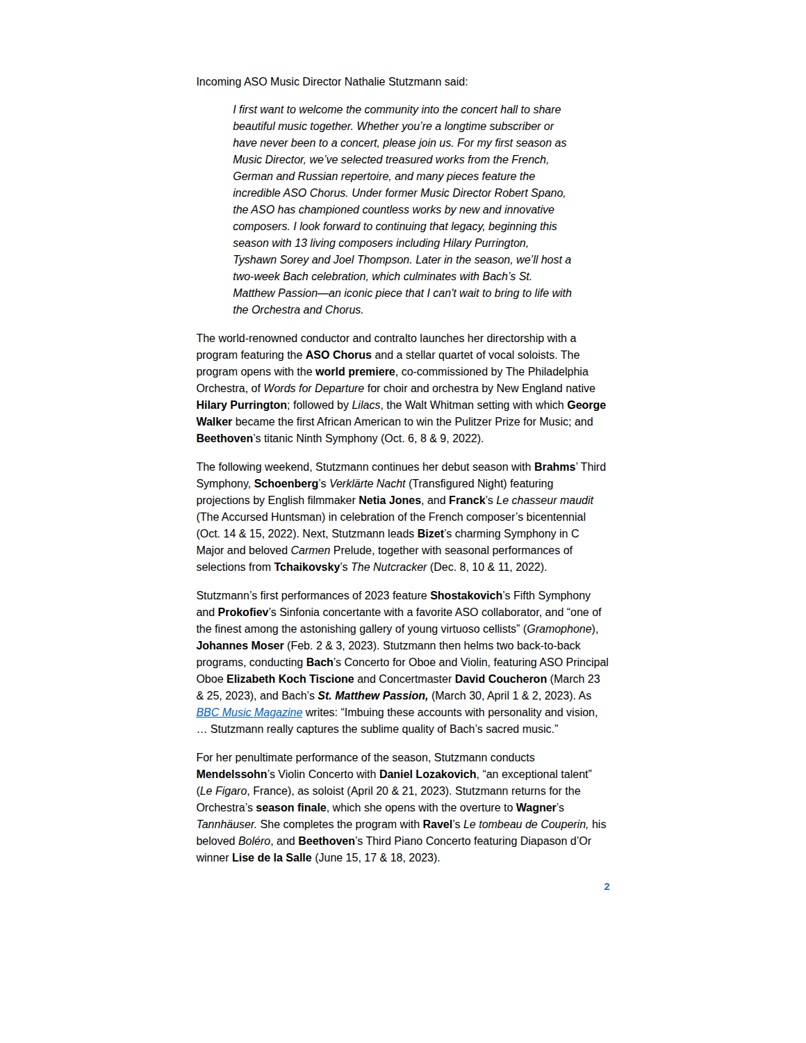Incoming ASO Music Director Nathalie Stutzmann said:
I first want to welcome the community into the concert hall to share beautiful music together. Whether you’re a longtime subscriber or have never been to a concert, please join us. For my first season as Music Director, we’ve selected treasured works from the French, German and Russian repertoire, and many pieces feature the incredible ASO Chorus. Under former Music Director Robert Spano, the ASO has championed countless works by new and innovative composers. I look forward to continuing that legacy, beginning this season with 13 living composers including Hilary Purrington, Tyshawn Sorey and Joel Thompson. Later in the season, we’ll host a two-week Bach celebration, which culminates with Bach’s St. Matthew Passion—an iconic piece that I can't wait to bring to life with the Orchestra and Chorus.
The world-renowned conductor and contralto launches her directorship with a program featuring the ASO Chorus and a stellar quartet of vocal soloists. The program opens with the world premiere, co-commissioned by The Philadelphia Orchestra, of Words for Departure for choir and orchestra by New England native Hilary Purrington; followed by Lilacs, the Walt Whitman setting with which George Walker became the first African American to win the Pulitzer Prize for Music; and Beethoven’s titanic Ninth Symphony (Oct. 6, 8 & 9, 2022).
The following weekend, Stutzmann continues her debut season with Brahms’ Third Symphony, Schoenberg’s Verklärte Nacht (Transfigured Night) featuring projections by English filmmaker Netia Jones, and Franck’s Le chasseur maudit (The Accursed Huntsman) in celebration of the French composer’s bicentennial (Oct. 14 & 15, 2022). Next, Stutzmann leads Bizet’s charming Symphony in C Major and beloved Carmen Prelude, together with seasonal performances of selections from Tchaikovsky’s The Nutcracker (Dec. 8, 10 & 11, 2022).
Stutzmann’s first performances of 2023 feature Shostakovich’s Fifth Symphony and Prokofiev’s Sinfonia concertante with a favorite ASO collaborator, and “one of the finest among the astonishing gallery of young virtuoso cellists” (Gramophone), Johannes Moser (Feb. 2 & 3, 2023). Stutzmann then helms two back-to-back programs, conducting Bach’s Concerto for Oboe and Violin, featuring ASO Principal Oboe Elizabeth Koch Tiscione and Concertmaster David Coucheron (March 23 & 25, 2023), and Bach’s St. Matthew Passion, (March 30, April 1 & 2, 2023). As BBC Music Magazine writes: “Imbuing these accounts with personality and vision, … Stutzmann really captures the sublime quality of Bach’s sacred music.”
For her penultimate performance of the season, Stutzmann conducts Mendelssohn’s Violin Concerto with Daniel Lozakovich, “an exceptional talent” (Le Figaro, France), as soloist (April 20 & 21, 2023). Stutzmann returns for the Orchestra’s season finale, which she opens with the overture to Wagner’s Tannhäuser. She completes the program with Ravel’s Le tombeau de Couperin, his beloved Boléro, and Beethoven’s Third Piano Concerto featuring Diapason d’Or winner Lise de la Salle (June 15, 17 & 18, 2023).
2